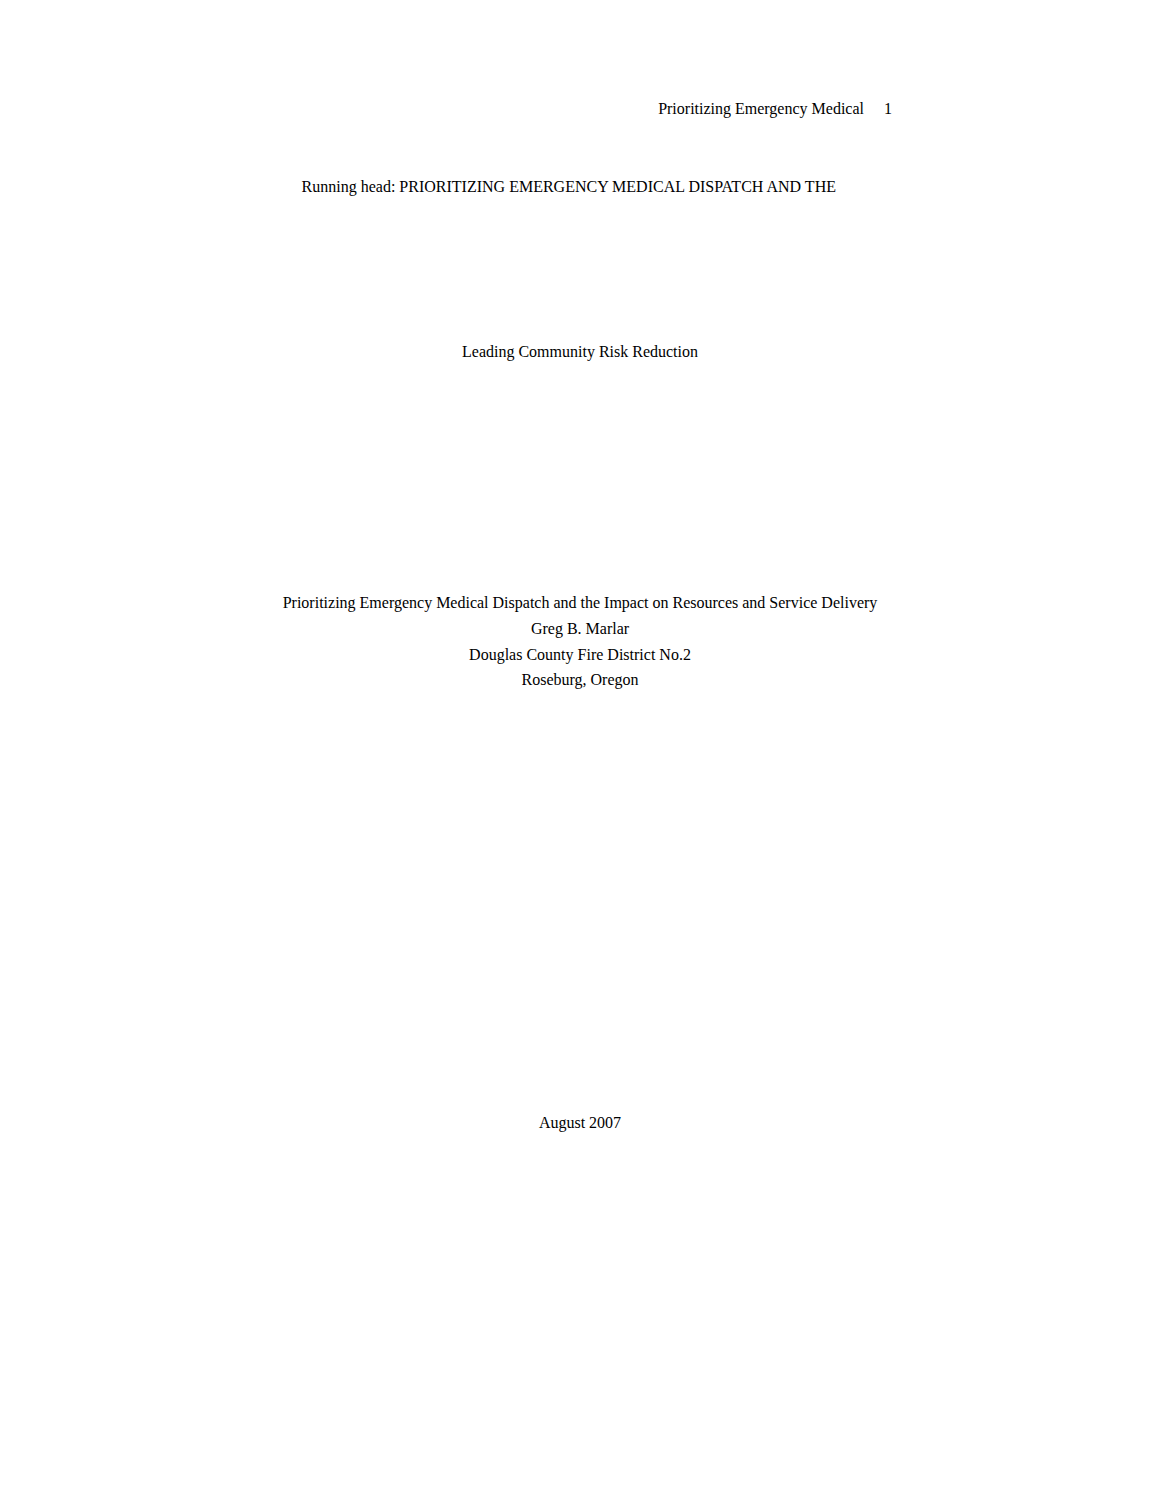Prioritizing Emergency Medical 1
Running head: PRIORITIZING EMERGENCY MEDICAL DISPATCH AND THE
Leading Community Risk Reduction
Prioritizing Emergency Medical Dispatch and the Impact on Resources and Service Delivery
Greg B. Marlar
Douglas County Fire District No.2
Roseburg, Oregon
August 2007